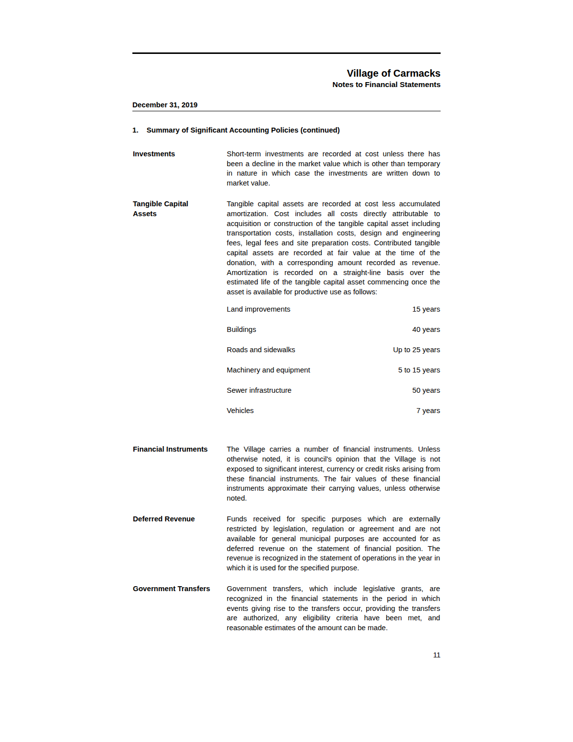Village of Carmacks
Notes to Financial Statements
December 31, 2019
1. Summary of Significant Accounting Policies (continued)
| Investments | Short-term investments are recorded at cost unless there has been a decline in the market value which is other than temporary in nature in which case the investments are written down to market value. |
| Tangible Capital Assets | Tangible capital assets are recorded at cost less accumulated amortization. Cost includes all costs directly attributable to acquisition or construction of the tangible capital asset including transportation costs, installation costs, design and engineering fees, legal fees and site preparation costs. Contributed tangible capital assets are recorded at fair value at the time of the donation, with a corresponding amount recorded as revenue. Amortization is recorded on a straight-line basis over the estimated life of the tangible capital asset commencing once the asset is available for productive use as follows: / Land improvements / 15 years / / Buildings / 40 years / / Roads and sidewalks / Up to 25 years / / Machinery and equipment / 5 to 15 years / / Sewer infrastructure / 50 years / / Vehicles / 7 years / |
| Financial Instruments | The Village carries a number of financial instruments. Unless otherwise noted, it is council's opinion that the Village is not exposed to significant interest, currency or credit risks arising from these financial instruments. The fair values of these financial instruments approximate their carrying values, unless otherwise noted. |
| Deferred Revenue | Funds received for specific purposes which are externally restricted by legislation, regulation or agreement and are not available for general municipal purposes are accounted for as deferred revenue on the statement of financial position. The revenue is recognized in the statement of operations in the year in which it is used for the specified purpose. |
| Government Transfers | Government transfers, which include legislative grants, are recognized in the financial statements in the period in which events giving rise to the transfers occur, providing the transfers are authorized, any eligibility criteria have been met, and reasonable estimates of the amount can be made. |
11